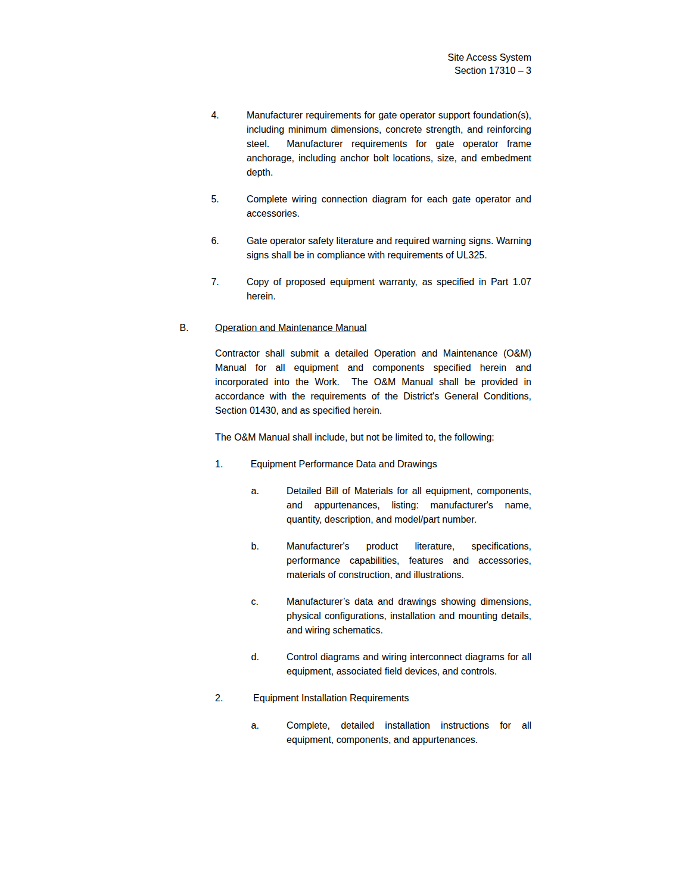Site Access System
Section 17310 – 3
4.
Manufacturer requirements for gate operator support foundation(s), including minimum dimensions, concrete strength, and reinforcing steel. Manufacturer requirements for gate operator frame anchorage, including anchor bolt locations, size, and embedment depth.
5.
Complete wiring connection diagram for each gate operator and accessories.
6.
Gate operator safety literature and required warning signs. Warning signs shall be in compliance with requirements of UL325.
7.
Copy of proposed equipment warranty, as specified in Part 1.07 herein.
B.
Operation and Maintenance Manual
Contractor shall submit a detailed Operation and Maintenance (O&M) Manual for all equipment and components specified herein and incorporated into the Work. The O&M Manual shall be provided in accordance with the requirements of the District's General Conditions, Section 01430, and as specified herein.
The O&M Manual shall include, but not be limited to, the following:
1.
Equipment Performance Data and Drawings
a.
Detailed Bill of Materials for all equipment, components, and appurtenances, listing: manufacturer's name, quantity, description, and model/part number.
b.
Manufacturer's product literature, specifications, performance capabilities, features and accessories, materials of construction, and illustrations.
c.
Manufacturer’s data and drawings showing dimensions, physical configurations, installation and mounting details, and wiring schematics.
d.
Control diagrams and wiring interconnect diagrams for all equipment, associated field devices, and controls.
2.
Equipment Installation Requirements
a.
Complete, detailed installation instructions for all equipment, components, and appurtenances.